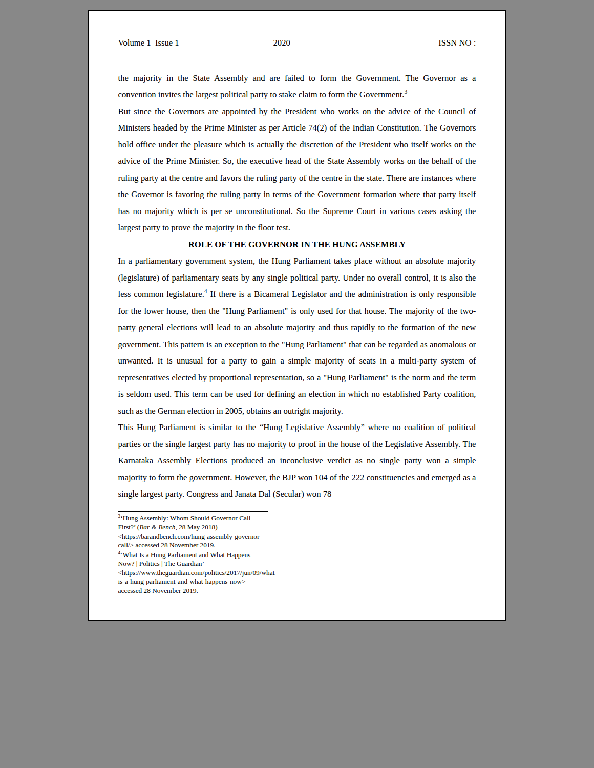Volume 1 Issue 1
2020
ISSN NO :
the majority in the State Assembly and are failed to form the Government. The Governor as a convention invites the largest political party to stake claim to form the Government.3
But since the Governors are appointed by the President who works on the advice of the Council of Ministers headed by the Prime Minister as per Article 74(2) of the Indian Constitution. The Governors hold office under the pleasure which is actually the discretion of the President who itself works on the advice of the Prime Minister. So, the executive head of the State Assembly works on the behalf of the ruling party at the centre and favors the ruling party of the centre in the state. There are instances where the Governor is favoring the ruling party in terms of the Government formation where that party itself has no majority which is per se unconstitutional. So the Supreme Court in various cases asking the largest party to prove the majority in the floor test.
ROLE OF THE GOVERNOR IN THE HUNG ASSEMBLY
In a parliamentary government system, the Hung Parliament takes place without an absolute majority (legislature) of parliamentary seats by any single political party. Under no overall control, it is also the less common legislature.4 If there is a Bicameral Legislator and the administration is only responsible for the lower house, then the "Hung Parliament" is only used for that house. The majority of the two-party general elections will lead to an absolute majority and thus rapidly to the formation of the new government. This pattern is an exception to the "Hung Parliament" that can be regarded as anomalous or unwanted. It is unusual for a party to gain a simple majority of seats in a multi-party system of representatives elected by proportional representation, so a "Hung Parliament" is the norm and the term is seldom used. This term can be used for defining an election in which no established Party coalition, such as the German election in 2005, obtains an outright majority.
This Hung Parliament is similar to the “Hung Legislative Assembly” where no coalition of political parties or the single largest party has no majority to proof in the house of the Legislative Assembly. The Karnataka Assembly Elections produced an inconclusive verdict as no single party won a simple majority to form the government. However, the BJP won 104 of the 222 constituencies and emerged as a single largest party. Congress and Janata Dal (Secular) won 78
3‘Hung Assembly: Whom Should Governor Call First?’ (Bar & Bench, 28 May 2018)
<https://barandbench.com/hung-assembly-governor-call/> accessed 28 November 2019.
4‘What Is a Hung Parliament and What Happens Now? | Politics | The Guardian’
<https://www.theguardian.com/politics/2017/jun/09/what-is-a-hung-parliament-and-what-happens-now> accessed 28 November 2019.